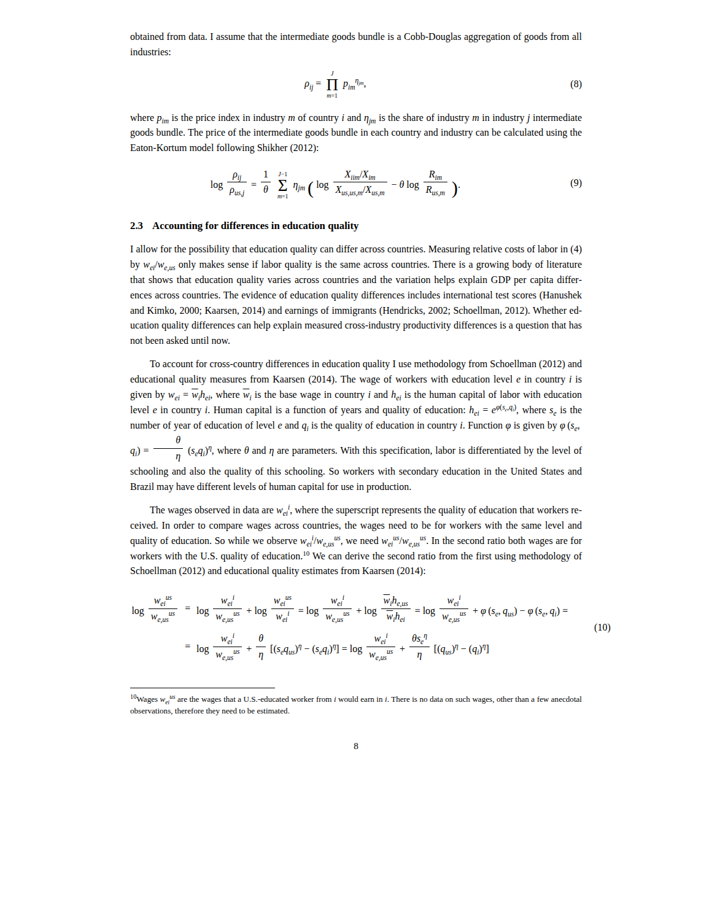obtained from data. I assume that the intermediate goods bundle is a Cobb-Douglas aggregation of goods from all industries:
ρij = J Π m=1 pimηjm, (8)
where pim is the price index in industry m of country i and ηjm is the share of industry m in industry j intermediate goods bundle. The price of the intermediate goods bundle in each country and industry can be calculated using the Eaton-Kortum model following Shikher (2012):
log ρij ρus,j = 1 θ J−1 Σ m=1 ηjm ( log Xiim/Xim Xus,us,m/Xus,m − θ log Rim Rus,m ). (9)
2.3 Accounting for differences in education quality
I allow for the possibility that education quality can differ across countries. Measuring relative costs of labor in (4) by wei/we,us only makes sense if labor quality is the same across countries. There is a growing body of literature that shows that education quality varies across countries and the variation helps explain GDP per capita differences across countries. The evidence of education quality differences includes international test scores (Hanushek and Kimko, 2000; Kaarsen, 2014) and earnings of immigrants (Hendricks, 2002; Schoellman, 2012). Whether education quality differences can help explain measured cross-industry productivity differences is a question that has not been asked until now.
To account for cross-country differences in education quality I use methodology from Schoellman (2012) and educational quality measures from Kaarsen (2014). The wage of workers with education level e in country i is given by wei = wihei, where wi is the base wage in country i and hei is the human capital of labor with education level e in country i. Human capital is a function of years and quality of education: hei = eφ(se,qi), where se is the number of year of education of level e and qi is the quality of education in country i. Function φ is given by φ (se, qi) = θη (seqi)η, where θ and η are parameters. With this specification, labor is differentiated by the level of schooling and also the quality of this schooling. So workers with secondary education in the United States and Brazil may have different levels of human capital for use in production.
The wages observed in data are weii, where the superscript represents the quality of education that workers received. In order to compare wages across countries, the wages need to be for workers with the same level and quality of education. So while we observe weii/we,usus, we need weius/we,usus. In the second ratio both wages are for workers with the U.S. quality of education.10 We can derive the second ratio from the first using methodology of Schoellman (2012) and educational quality estimates from Kaarsen (2014):
| log w ei us w e , us us | = | log w ei i w e , us us + log w ei us w ei i = log w ei i w e , us us + log w i h e , us w i h ei = log w ei i w e , us us + φ ( s e , q us ) − φ ( s e , q i ) = |
| | = | log w ei i w e , us us + θ η [( s e q us ) η − ( s e q i ) η ] = log w ei i w e , us us + θs e η η [( q us ) η − ( q i ) η ] |
(10)
10Wages weius are the wages that a U.S.-educated worker from i would earn in i. There is no data on such wages, other than a few anecdotal observations, therefore they need to be estimated.
8